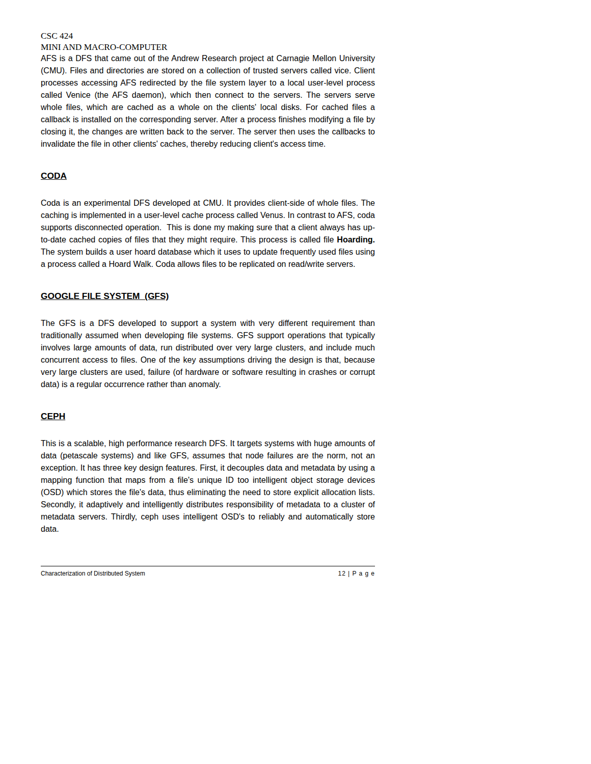CSC 424
MINI AND MACRO-COMPUTER
AFS is a DFS that came out of the Andrew Research project at Carnagie Mellon University (CMU). Files and directories are stored on a collection of trusted servers called vice. Client processes accessing AFS redirected by the file system layer to a local user-level process called Venice (the AFS daemon), which then connect to the servers. The servers serve whole files, which are cached as a whole on the clients' local disks. For cached files a callback is installed on the corresponding server. After a process finishes modifying a file by closing it, the changes are written back to the server. The server then uses the callbacks to invalidate the file in other clients' caches, thereby reducing client's access time.
CODA
Coda is an experimental DFS developed at CMU. It provides client-side of whole files. The caching is implemented in a user-level cache process called Venus. In contrast to AFS, coda supports disconnected operation. This is done my making sure that a client always has up-to-date cached copies of files that they might require. This process is called file Hoarding. The system builds a user hoard database which it uses to update frequently used files using a process called a Hoard Walk. Coda allows files to be replicated on read/write servers.
GOOGLE FILE SYSTEM (GFS)
The GFS is a DFS developed to support a system with very different requirement than traditionally assumed when developing file systems. GFS support operations that typically involves large amounts of data, run distributed over very large clusters, and include much concurrent access to files. One of the key assumptions driving the design is that, because very large clusters are used, failure (of hardware or software resulting in crashes or corrupt data) is a regular occurrence rather than anomaly.
CEPH
This is a scalable, high performance research DFS. It targets systems with huge amounts of data (petascale systems) and like GFS, assumes that node failures are the norm, not an exception. It has three key design features. First, it decouples data and metadata by using a mapping function that maps from a file's unique ID too intelligent object storage devices (OSD) which stores the file's data, thus eliminating the need to store explicit allocation lists. Secondly, it adaptively and intelligently distributes responsibility of metadata to a cluster of metadata servers. Thirdly, ceph uses intelligent OSD's to reliably and automatically store data.
Characterization of Distributed System 12 | P a g e